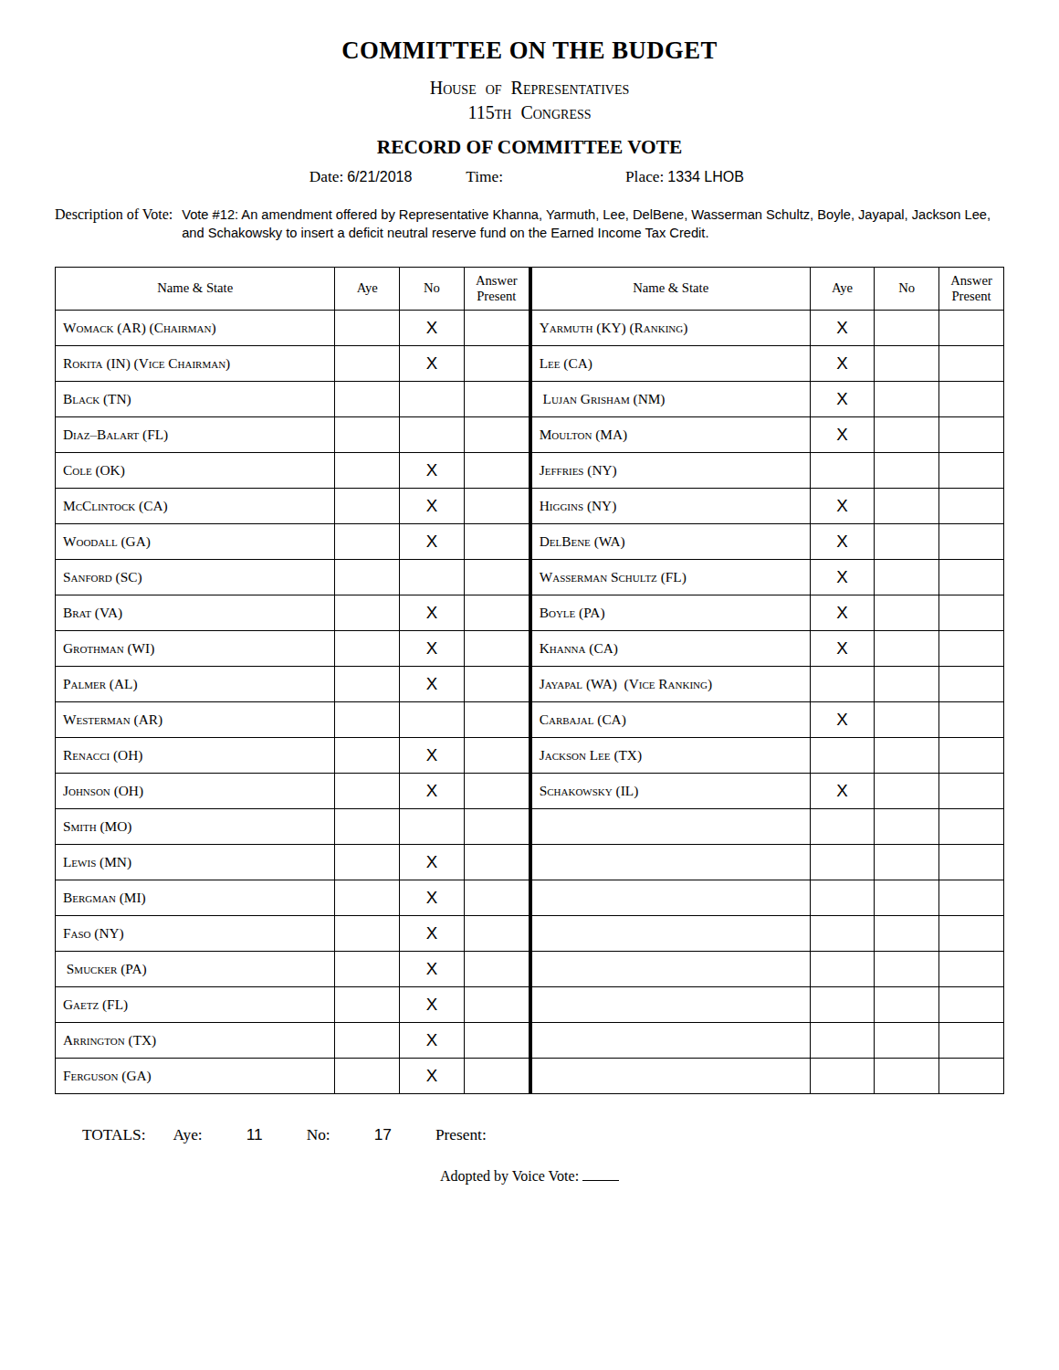COMMITTEE ON THE BUDGET
House of Representatives
115th Congress
RECORD OF COMMITTEE VOTE
Date: 6/21/2018 Time: Place: 1334 LHOB
Description of Vote:
Vote #12: An amendment offered by Representative Khanna, Yarmuth, Lee, DelBene, Wasserman Schultz, Boyle, Jayapal, Jackson Lee, and Schakowsky to insert a deficit neutral reserve fund on the Earned Income Tax Credit.
| Name & State | Aye | No | Answer Present | Name & State | Aye | No | Answer Present |
| --- | --- | --- | --- | --- | --- | --- | --- |
| Womack (AR) (Chairman) | | X | | Yarmuth (KY) (Ranking) | X | | |
| Rokita (IN) (Vice Chairman) | | X | | Lee (CA) | X | | |
| Black (TN) | | | | Lujan Grisham (NM) | X | | |
| Diaz–Balart (FL) | | | | Moulton (MA) | X | | |
| Cole (OK) | | X | | Jeffries (NY) | | | |
| McClintock (CA) | | X | | Higgins (NY) | X | | |
| Woodall (GA) | | X | | DelBene (WA) | X | | |
| Sanford (SC) | | | | Wasserman Schultz (FL) | X | | |
| Brat (VA) | | X | | Boyle (PA) | X | | |
| Grothman (WI) | | X | | Khanna (CA) | X | | |
| Palmer (AL) | | X | | Jayapal (WA) (Vice Ranking) | | | |
| Westerman (AR) | | | | Carbajal (CA) | X | | |
| Renacci (OH) | | X | | Jackson Lee (TX) | | | |
| Johnson (OH) | | X | | Schakowsky (IL) | X | | |
| Smith (MO) | | | | | | | |
| Lewis (MN) | | X | | | | | |
| Bergman (MI) | | X | | | | | |
| Faso (NY) | | X | | | | | |
| Smucker (PA) | | X | | | | | |
| Gaetz (FL) | | X | | | | | |
| Arrington (TX) | | X | | | | | |
| Ferguson (GA) | | X | | | | | |
TOTALS: Aye: 11 No: 17 Present:
Adopted by Voice Vote: